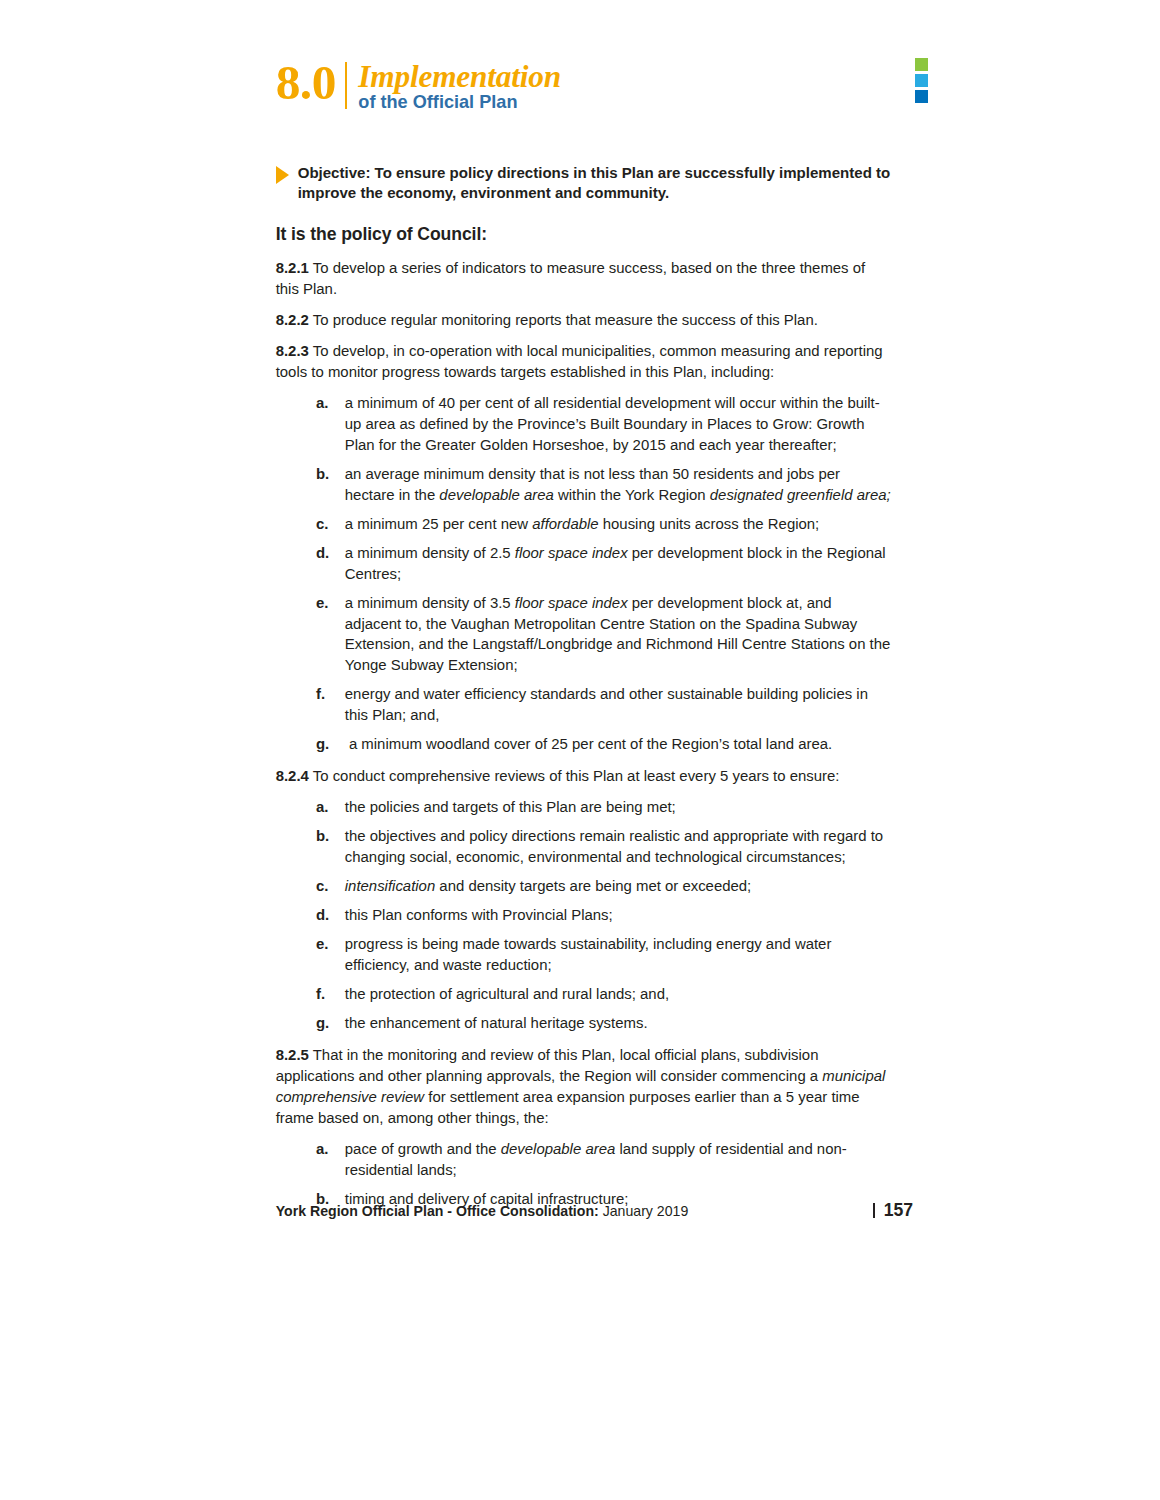8.0
Implementation
of the Official Plan
Objective: To ensure policy directions in this Plan are successfully implemented to improve the economy, environment and community.
It is the policy of Council:
8.2.1 To develop a series of indicators to measure success, based on the three themes of this Plan.
8.2.2 To produce regular monitoring reports that measure the success of this Plan.
8.2.3 To develop, in co-operation with local municipalities, common measuring and reporting tools to monitor progress towards targets established in this Plan, including:
a. a minimum of 40 per cent of all residential development will occur within the built-up area as defined by the Province’s Built Boundary in Places to Grow: Growth Plan for the Greater Golden Horseshoe, by 2015 and each year thereafter;
b. an average minimum density that is not less than 50 residents and jobs per hectare in the developable area within the York Region designated greenfield area;
c. a minimum 25 per cent new affordable housing units across the Region;
d. a minimum density of 2.5 floor space index per development block in the Regional Centres;
e. a minimum density of 3.5 floor space index per development block at, and adjacent to, the Vaughan Metropolitan Centre Station on the Spadina Subway Extension, and the Langstaff/Longbridge and Richmond Hill Centre Stations on the Yonge Subway Extension;
f. energy and water efficiency standards and other sustainable building policies in this Plan; and,
g. a minimum woodland cover of 25 per cent of the Region’s total land area.
8.2.4 To conduct comprehensive reviews of this Plan at least every 5 years to ensure:
a. the policies and targets of this Plan are being met;
b. the objectives and policy directions remain realistic and appropriate with regard to changing social, economic, environmental and technological circumstances;
c. intensification and density targets are being met or exceeded;
d. this Plan conforms with Provincial Plans;
e. progress is being made towards sustainability, including energy and water efficiency, and waste reduction;
f. the protection of agricultural and rural lands; and,
g. the enhancement of natural heritage systems.
8.2.5 That in the monitoring and review of this Plan, local official plans, subdivision applications and other planning approvals, the Region will consider commencing a municipal comprehensive review for settlement area expansion purposes earlier than a 5 year time frame based on, among other things, the:
a. pace of growth and the developable area land supply of residential and non-residential lands;
b. timing and delivery of capital infrastructure;
York Region Official Plan - Office Consolidation: January 2019
157